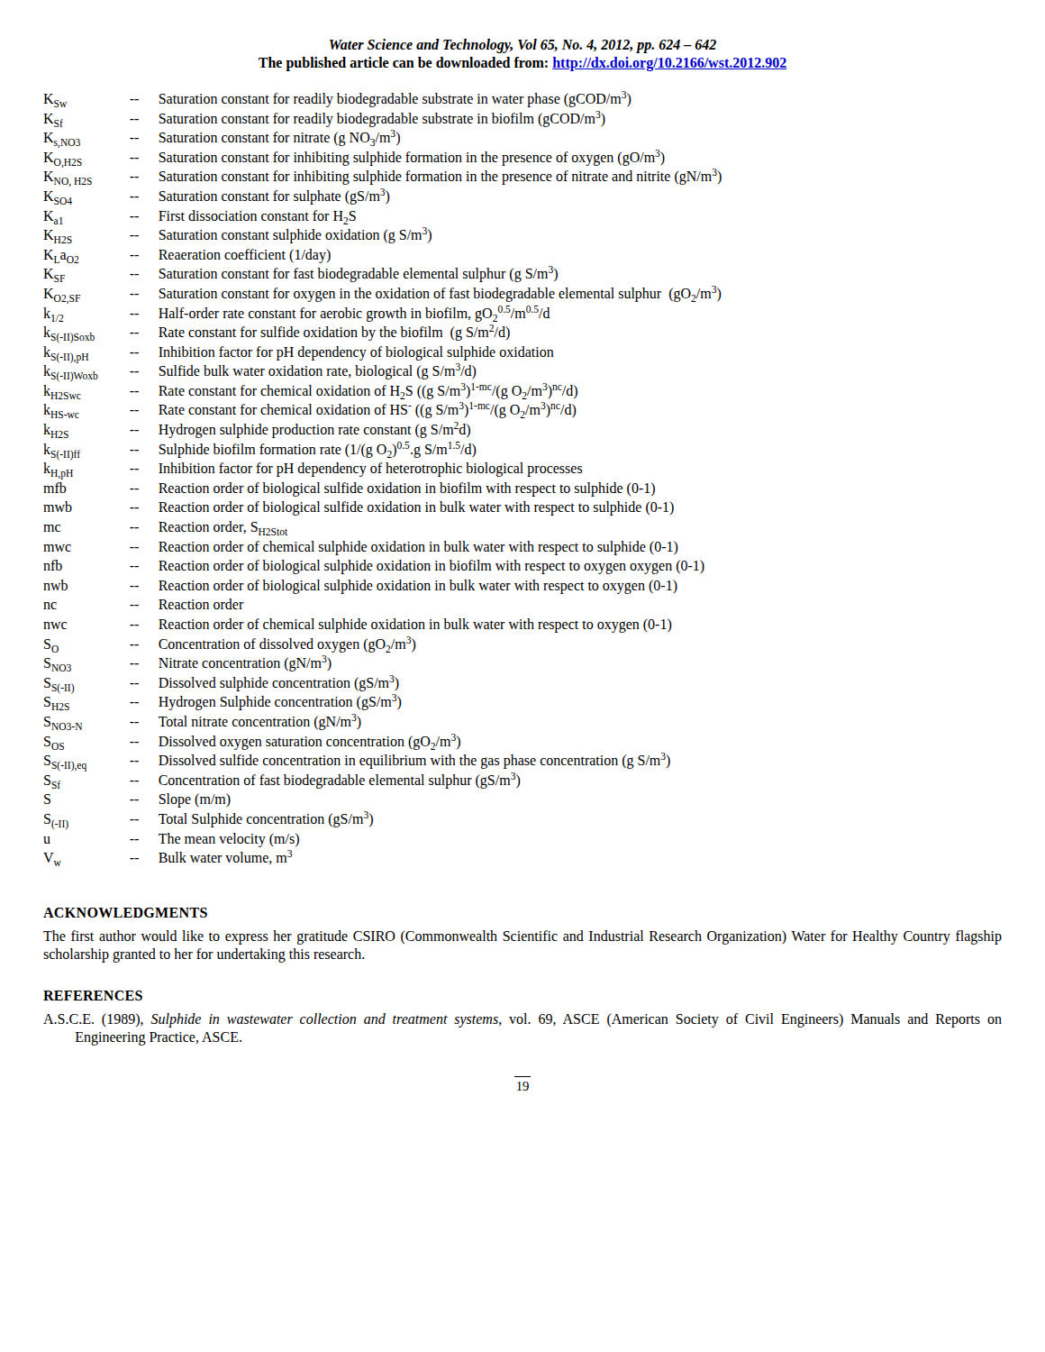Water Science and Technology, Vol 65, No. 4, 2012, pp. 624 – 642
The published article can be downloaded from: http://dx.doi.org/10.2166/wst.2012.902
| K Sw | -- | Saturation constant for readily biodegradable substrate in water phase (gCOD/m 3 ) |
| K Sf | -- | Saturation constant for readily biodegradable substrate in biofilm (gCOD/m 3 ) |
| K s,NO3 | -- | Saturation constant for nitrate (g NO 3 /m 3 ) |
| K O,H2S | -- | Saturation constant for inhibiting sulphide formation in the presence of oxygen (gO/m 3 ) |
| K NO, H2S | -- | Saturation constant for inhibiting sulphide formation in the presence of nitrate and nitrite (gN/m 3 ) |
| K SO4 | -- | Saturation constant for sulphate (gS/m 3 ) |
| K a1 | -- | First dissociation constant for H 2 S |
| K H2S | -- | Saturation constant sulphide oxidation (g S/m 3 ) |
| K L a O2 | -- | Reaeration coefficient (1/day) |
| K SF | -- | Saturation constant for fast biodegradable elemental sulphur (g S/m 3 ) |
| K O2,SF | -- | Saturation constant for oxygen in the oxidation of fast biodegradable elemental sulphur (gO 2 /m 3 ) |
| k 1/2 | -- | Half-order rate constant for aerobic growth in biofilm, gO 2 0.5 /m 0.5 /d |
| k S(-II)Soxb | -- | Rate constant for sulfide oxidation by the biofilm (g S/m 2 /d) |
| k S(-II),pH | -- | Inhibition factor for pH dependency of biological sulphide oxidation |
| k S(-II)Woxb | -- | Sulfide bulk water oxidation rate, biological (g S/m 3 /d) |
| k H2Swc | -- | Rate constant for chemical oxidation of H 2 S ((g S/m 3 ) 1-mc /(g O 2 /m 3 ) nc /d) |
| k HS-wc | -- | Rate constant for chemical oxidation of HS - ((g S/m 3 ) 1-mc /(g O 2 /m 3 ) nc /d) |
| k H2S | -- | Hydrogen sulphide production rate constant (g S/m 2 d) |
| k S(-II)ff | -- | Sulphide biofilm formation rate (1/(g O 2 ) 0.5 .g S/m 1.5 /d) |
| k H,pH | -- | Inhibition factor for pH dependency of heterotrophic biological processes |
| mfb | -- | Reaction order of biological sulfide oxidation in biofilm with respect to sulphide (0-1) |
| mwb | -- | Reaction order of biological sulfide oxidation in bulk water with respect to sulphide (0-1) |
| mc | -- | Reaction order, S H2Stot |
| mwc | -- | Reaction order of chemical sulphide oxidation in bulk water with respect to sulphide (0-1) |
| nfb | -- | Reaction order of biological sulphide oxidation in biofilm with respect to oxygen oxygen (0-1) |
| nwb | -- | Reaction order of biological sulphide oxidation in bulk water with respect to oxygen (0-1) |
| nc | -- | Reaction order |
| nwc | -- | Reaction order of chemical sulphide oxidation in bulk water with respect to oxygen (0-1) |
| S O | -- | Concentration of dissolved oxygen (gO 2 /m 3 ) |
| S NO3 | -- | Nitrate concentration (gN/m 3 ) |
| S S(-II) | -- | Dissolved sulphide concentration (gS/m 3 ) |
| S H2S | -- | Hydrogen Sulphide concentration (gS/m 3 ) |
| S NO3-N | -- | Total nitrate concentration (gN/m 3 ) |
| S OS | -- | Dissolved oxygen saturation concentration (gO 2 /m 3 ) |
| S S(-II),eq | -- | Dissolved sulfide concentration in equilibrium with the gas phase concentration (g S/m 3 ) |
| S Sf | -- | Concentration of fast biodegradable elemental sulphur (gS/m 3 ) |
| S | -- | Slope (m/m) |
| S (-II) | -- | Total Sulphide concentration (gS/m 3 ) |
| u | -- | The mean velocity (m/s) |
| V w | -- | Bulk water volume, m 3 |
ACKNOWLEDGMENTS
The first author would like to express her gratitude CSIRO (Commonwealth Scientific and Industrial Research Organization) Water for Healthy Country flagship scholarship granted to her for undertaking this research.
REFERENCES
A.S.C.E. (1989), Sulphide in wastewater collection and treatment systems, vol. 69, ASCE (American Society of Civil Engineers) Manuals and Reports on Engineering Practice, ASCE.
19